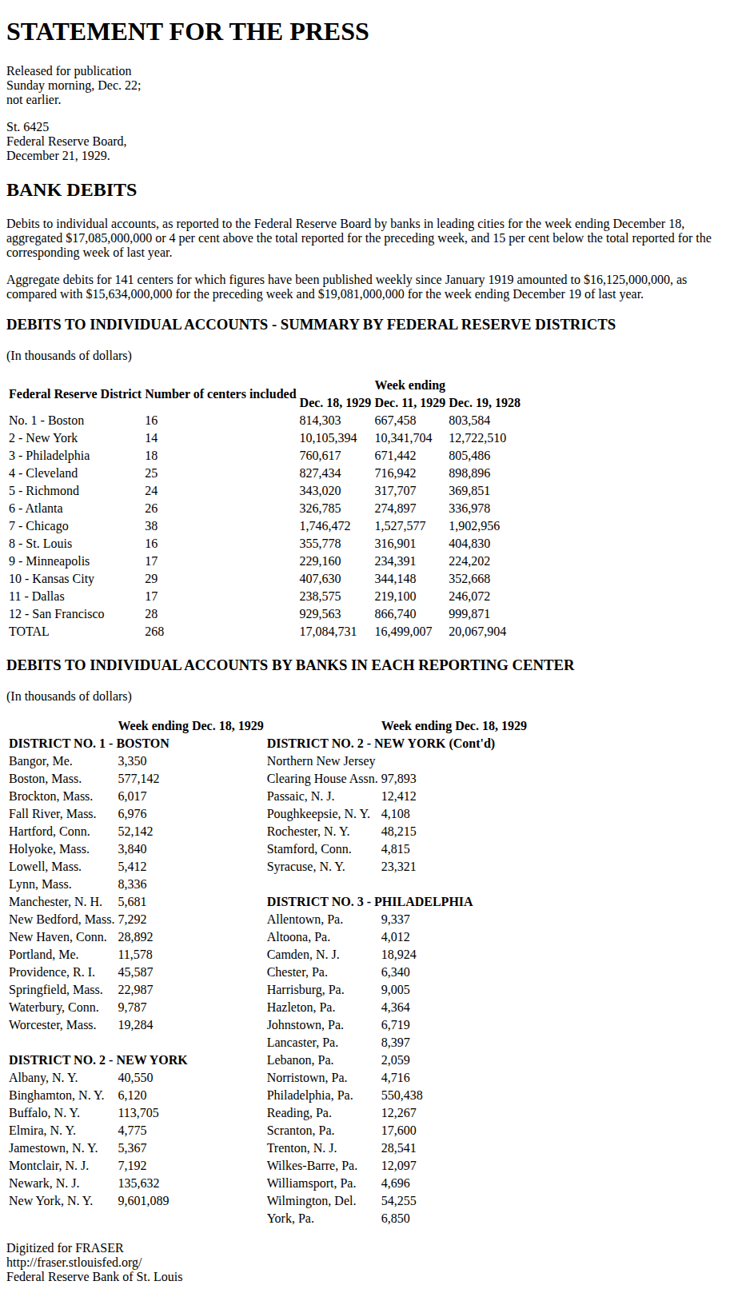STATEMENT FOR THE PRESS
Released for publication
Sunday morning, Dec. 22;
not earlier.
St. 6425
Federal Reserve Board,
December 21, 1929.
BANK DEBITS
Debits to individual accounts, as reported to the Federal Reserve Board by banks in leading cities for the week ending December 18, aggregated $17,085,000,000 or 4 per cent above the total reported for the preceding week, and 15 per cent below the total reported for the corresponding week of last year.
Aggregate debits for 141 centers for which figures have been published weekly since January 1919 amounted to $16,125,000,000, as compared with $15,634,000,000 for the preceding week and $19,081,000,000 for the week ending December 19 of last year.
DEBITS TO INDIVIDUAL ACCOUNTS - SUMMARY BY FEDERAL RESERVE DISTRICTS
(In thousands of dollars)
| Federal Reserve District | Number of centers included | Week ending |
| --- | --- | --- |
| Dec. 18, 1929 | Dec. 11, 1929 | Dec. 19, 1928 |
| No. 1 - Boston | 16 | 814,303 | 667,458 | 803,584 |
| 2 - New York | 14 | 10,105,394 | 10,341,704 | 12,722,510 |
| 3 - Philadelphia | 18 | 760,617 | 671,442 | 805,486 |
| 4 - Cleveland | 25 | 827,434 | 716,942 | 898,896 |
| 5 - Richmond | 24 | 343,020 | 317,707 | 369,851 |
| 6 - Atlanta | 26 | 326,785 | 274,897 | 336,978 |
| 7 - Chicago | 38 | 1,746,472 | 1,527,577 | 1,902,956 |
| 8 - St. Louis | 16 | 355,778 | 316,901 | 404,830 |
| 9 - Minneapolis | 17 | 229,160 | 234,391 | 224,202 |
| 10 - Kansas City | 29 | 407,630 | 344,148 | 352,668 |
| 11 - Dallas | 17 | 238,575 | 219,100 | 246,072 |
| 12 - San Francisco | 28 | 929,563 | 866,740 | 999,871 |
| TOTAL | 268 | 17,084,731 | 16,499,007 | 20,067,904 |
DEBITS TO INDIVIDUAL ACCOUNTS BY BANKS IN EACH REPORTING CENTER
(In thousands of dollars)
| | Week ending Dec. 18, 1929 | | Week ending Dec. 18, 1929 |
| --- | --- | --- | --- |
| DISTRICT NO. 1 - BOSTON | DISTRICT NO. 2 - NEW YORK (Cont'd) |
| Bangor, Me. | 3,350 | Northern New Jersey | |
| Boston, Mass. | 577,142 | Clearing House Assn. | 97,893 |
| Brockton, Mass. | 6,017 | Passaic, N. J. | 12,412 |
| Fall River, Mass. | 6,976 | Poughkeepsie, N. Y. | 4,108 |
| Hartford, Conn. | 52,142 | Rochester, N. Y. | 48,215 |
| Holyoke, Mass. | 3,840 | Stamford, Conn. | 4,815 |
| Lowell, Mass. | 5,412 | Syracuse, N. Y. | 23,321 |
| Lynn, Mass. | 8,336 | | |
| Manchester, N. H. | 5,681 | DISTRICT NO. 3 - PHILADELPHIA |
| New Bedford, Mass. | 7,292 | Allentown, Pa. | 9,337 |
| New Haven, Conn. | 28,892 | Altoona, Pa. | 4,012 |
| Portland, Me. | 11,578 | Camden, N. J. | 18,924 |
| Providence, R. I. | 45,587 | Chester, Pa. | 6,340 |
| Springfield, Mass. | 22,987 | Harrisburg, Pa. | 9,005 |
| Waterbury, Conn. | 9,787 | Hazleton, Pa. | 4,364 |
| Worcester, Mass. | 19,284 | Johnstown, Pa. | 6,719 |
| | | Lancaster, Pa. | 8,397 |
| DISTRICT NO. 2 - NEW YORK | Lebanon, Pa. | 2,059 |
| Albany, N. Y. | 40,550 | Norristown, Pa. | 4,716 |
| Binghamton, N. Y. | 6,120 | Philadelphia, Pa. | 550,438 |
| Buffalo, N. Y. | 113,705 | Reading, Pa. | 12,267 |
| Elmira, N. Y. | 4,775 | Scranton, Pa. | 17,600 |
| Jamestown, N. Y. | 5,367 | Trenton, N. J. | 28,541 |
| Montclair, N. J. | 7,192 | Wilkes-Barre, Pa. | 12,097 |
| Newark, N. J. | 135,632 | Williamsport, Pa. | 4,696 |
| New York, N. Y. | 9,601,089 | Wilmington, Del. | 54,255 |
| | | York, Pa. | 6,850 |
Digitized for FRASER
http://fraser.stlouisfed.org/
Federal Reserve Bank of St. Louis